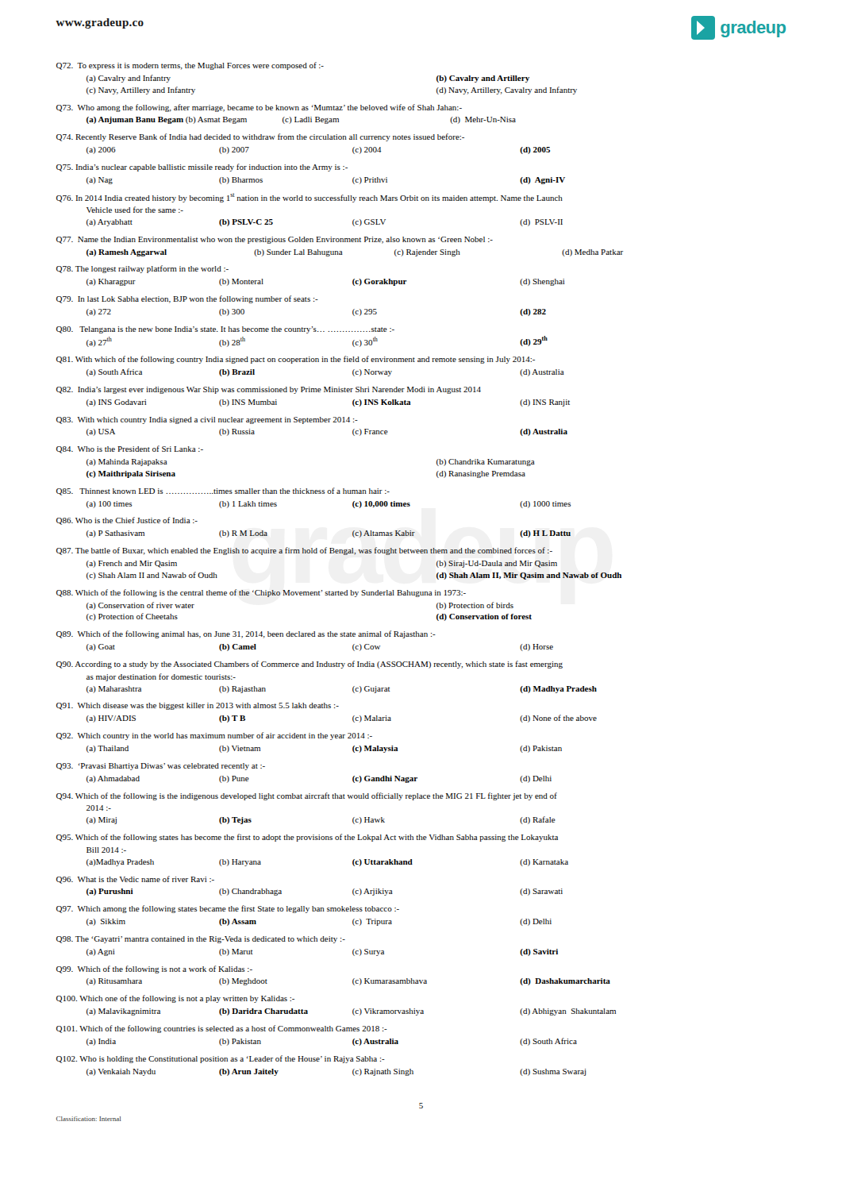www.gradeup.co
gradeup
gradeup
Q72. To express it is modern terms, the Mughal Forces were composed of :-
(a) Cavalry and Infantry
(b) Cavalry and Artillery
(c) Navy, Artillery and Infantry
(d) Navy, Artillery, Cavalry and Infantry
Q73. Who among the following, after marriage, became to be known as ‘Mumtaz’ the beloved wife of Shah Jahan:-
(a) Anjuman Banu Begam (b) Asmat Begam
(c) Ladli Begam
(d) Mehr-Un-Nisa
Q74. Recently Reserve Bank of India had decided to withdraw from the circulation all currency notes issued before:-
(a) 2006
(b) 2007
(c) 2004
(d) 2005
Q75. India’s nuclear capable ballistic missile ready for induction into the Army is :-
(a) Nag
(b) Bharmos
(c) Prithvi
(d) Agni-IV
Q76. In 2014 India created history by becoming 1st nation in the world to successfully reach Mars Orbit on its maiden attempt. Name the Launch Vehicle used for the same :-
(a) Aryabhatt
(b) PSLV-C 25
(c) GSLV
(d) PSLV-II
Q77. Name the Indian Environmentalist who won the prestigious Golden Environment Prize, also known as ‘Green Nobel :-
(a) Ramesh Aggarwal
(b) Sunder Lal Bahuguna
(c) Rajender Singh
(d) Medha Patkar
Q78. The longest railway platform in the world :-
(a) Kharagpur
(b) Monteral
(c) Gorakhpur
(d) Shenghai
Q79. In last Lok Sabha election, BJP won the following number of seats :-
(a) 272
(b) 300
(c) 295
(d) 282
Q80. Telangana is the new bone India’s state. It has become the country’s… ……………state :-
(a) 27th
(b) 28th
(c) 30th
(d) 29th
Q81. With which of the following country India signed pact on cooperation in the field of environment and remote sensing in July 2014:-
(a) South Africa
(b) Brazil
(c) Norway
(d) Australia
Q82. India’s largest ever indigenous War Ship was commissioned by Prime Minister Shri Narender Modi in August 2014
(a) INS Godavari
(b) INS Mumbai
(c) INS Kolkata
(d) INS Ranjit
Q83. With which country India signed a civil nuclear agreement in September 2014 :-
(a) USA
(b) Russia
(c) France
(d) Australia
Q84. Who is the President of Sri Lanka :-
(a) Mahinda Rajapaksa
(b) Chandrika Kumaratunga
(c) Maithripala Sirisena
(d) Ranasinghe Premdasa
Q85. Thinnest known LED is ……………..times smaller than the thickness of a human hair :-
(a) 100 times
(b) 1 Lakh times
(c) 10,000 times
(d) 1000 times
Q86. Who is the Chief Justice of India :-
(a) P Sathasivam
(b) R M Loda
(c) Altamas Kabir
(d) H L Dattu
Q87. The battle of Buxar, which enabled the English to acquire a firm hold of Bengal, was fought between them and the combined forces of :-
(a) French and Mir Qasim
(b) Siraj-Ud-Daula and Mir Qasim
(c) Shah Alam II and Nawab of Oudh
(d) Shah Alam II, Mir Qasim and Nawab of Oudh
Q88. Which of the following is the central theme of the ‘Chipko Movement’ started by Sunderlal Bahuguna in 1973:-
(a) Conservation of river water
(b) Protection of birds
(c) Protection of Cheetahs
(d) Conservation of forest
Q89. Which of the following animal has, on June 31, 2014, been declared as the state animal of Rajasthan :-
(a) Goat
(b) Camel
(c) Cow
(d) Horse
Q90. According to a study by the Associated Chambers of Commerce and Industry of India (ASSOCHAM) recently, which state is fast emerging as major destination for domestic tourists:-
(a) Maharashtra
(b) Rajasthan
(c) Gujarat
(d) Madhya Pradesh
Q91. Which disease was the biggest killer in 2013 with almost 5.5 lakh deaths :-
(a) HIV/ADIS
(b) T B
(c) Malaria
(d) None of the above
Q92. Which country in the world has maximum number of air accident in the year 2014 :-
(a) Thailand
(b) Vietnam
(c) Malaysia
(d) Pakistan
Q93. ‘Pravasi Bhartiya Diwas’ was celebrated recently at :-
(a) Ahmadabad
(b) Pune
(c) Gandhi Nagar
(d) Delhi
Q94. Which of the following is the indigenous developed light combat aircraft that would officially replace the MIG 21 FL fighter jet by end of 2014 :-
(a) Miraj
(b) Tejas
(c) Hawk
(d) Rafale
Q95. Which of the following states has become the first to adopt the provisions of the Lokpal Act with the Vidhan Sabha passing the Lokayukta Bill 2014 :-
(a)Madhya Pradesh
(b) Haryana
(c) Uttarakhand
(d) Karnataka
Q96. What is the Vedic name of river Ravi :-
(a) Purushni
(b) Chandrabhaga
(c) Arjikiya
(d) Sarawati
Q97. Which among the following states became the first State to legally ban smokeless tobacco :-
(a) Sikkim
(b) Assam
(c) Tripura
(d) Delhi
Q98. The ‘Gayatri’ mantra contained in the Rig-Veda is dedicated to which deity :-
(a) Agni
(b) Marut
(c) Surya
(d) Savitri
Q99. Which of the following is not a work of Kalidas :-
(a) Ritusamhara
(b) Meghdoot
(c) Kumarasambhava
(d) Dashakumarcharita
Q100. Which one of the following is not a play written by Kalidas :-
(a) Malavikagnimitra
(b) Daridra Charudatta
(c) Vikramorvashiya
(d) Abhigyan Shakuntalam
Q101. Which of the following countries is selected as a host of Commonwealth Games 2018 :-
(a) India
(b) Pakistan
(c) Australia
(d) South Africa
Q102. Who is holding the Constitutional position as a ‘Leader of the House’ in Rajya Sabha :-
(a) Venkaiah Naydu
(b) Arun Jaitely
(c) Rajnath Singh
(d) Sushma Swaraj
5
Classification: Internal